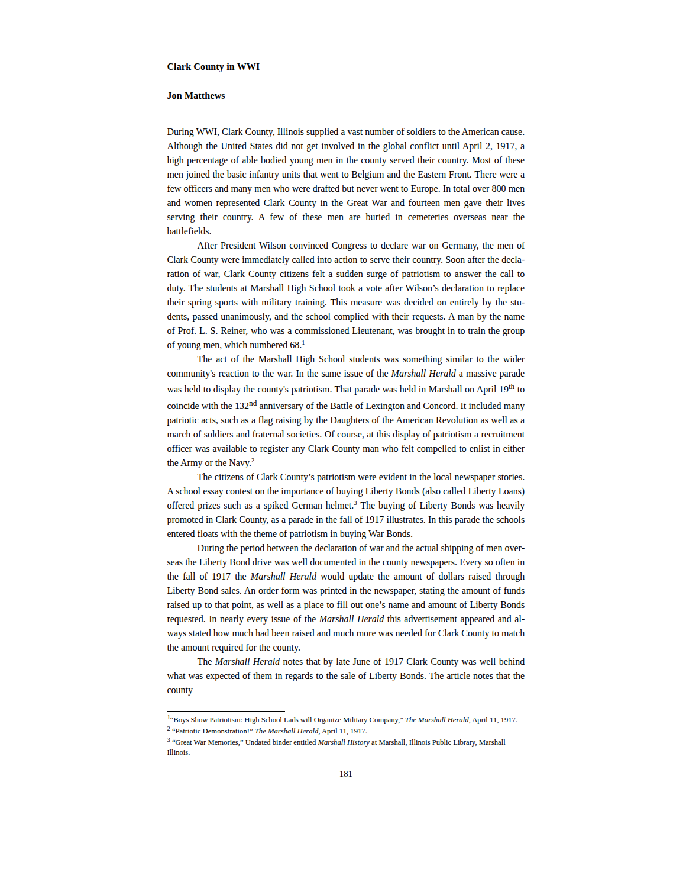Clark County in WWI
Jon Matthews
During WWI, Clark County, Illinois supplied a vast number of soldiers to the American cause. Although the United States did not get involved in the global conflict until April 2, 1917, a high percentage of able bodied young men in the county served their country. Most of these men joined the basic infantry units that went to Belgium and the Eastern Front. There were a few officers and many men who were drafted but never went to Europe. In total over 800 men and women represented Clark County in the Great War and fourteen men gave their lives serving their country. A few of these men are buried in cemeteries overseas near the battlefields.
After President Wilson convinced Congress to declare war on Germany, the men of Clark County were immediately called into action to serve their country. Soon after the declaration of war, Clark County citizens felt a sudden surge of patriotism to answer the call to duty. The students at Marshall High School took a vote after Wilson’s declaration to replace their spring sports with military training. This measure was decided on entirely by the students, passed unanimously, and the school complied with their requests. A man by the name of Prof. L. S. Reiner, who was a commissioned Lieutenant, was brought in to train the group of young men, which numbered 68.1
The act of the Marshall High School students was something similar to the wider community's reaction to the war. In the same issue of the Marshall Herald a massive parade was held to display the county's patriotism. That parade was held in Marshall on April 19th to coincide with the 132nd anniversary of the Battle of Lexington and Concord. It included many patriotic acts, such as a flag raising by the Daughters of the American Revolution as well as a march of soldiers and fraternal societies. Of course, at this display of patriotism a recruitment officer was available to register any Clark County man who felt compelled to enlist in either the Army or the Navy.2
The citizens of Clark County’s patriotism were evident in the local newspaper stories. A school essay contest on the importance of buying Liberty Bonds (also called Liberty Loans) offered prizes such as a spiked German helmet.3 The buying of Liberty Bonds was heavily promoted in Clark County, as a parade in the fall of 1917 illustrates. In this parade the schools entered floats with the theme of patriotism in buying War Bonds.
During the period between the declaration of war and the actual shipping of men overseas the Liberty Bond drive was well documented in the county newspapers. Every so often in the fall of 1917 the Marshall Herald would update the amount of dollars raised through Liberty Bond sales. An order form was printed in the newspaper, stating the amount of funds raised up to that point, as well as a place to fill out one’s name and amount of Liberty Bonds requested. In nearly every issue of the Marshall Herald this advertisement appeared and always stated how much had been raised and much more was needed for Clark County to match the amount required for the county.
The Marshall Herald notes that by late June of 1917 Clark County was well behind what was expected of them in regards to the sale of Liberty Bonds. The article notes that the county
1“Boys Show Patriotism: High School Lads will Organize Military Company,” The Marshall Herald, April 11, 1917.
2 “Patriotic Demonstration!” The Marshall Herald, April 11, 1917.
3 “Great War Memories,” Undated binder entitled Marshall History at Marshall, Illinois Public Library, Marshall Illinois.
181